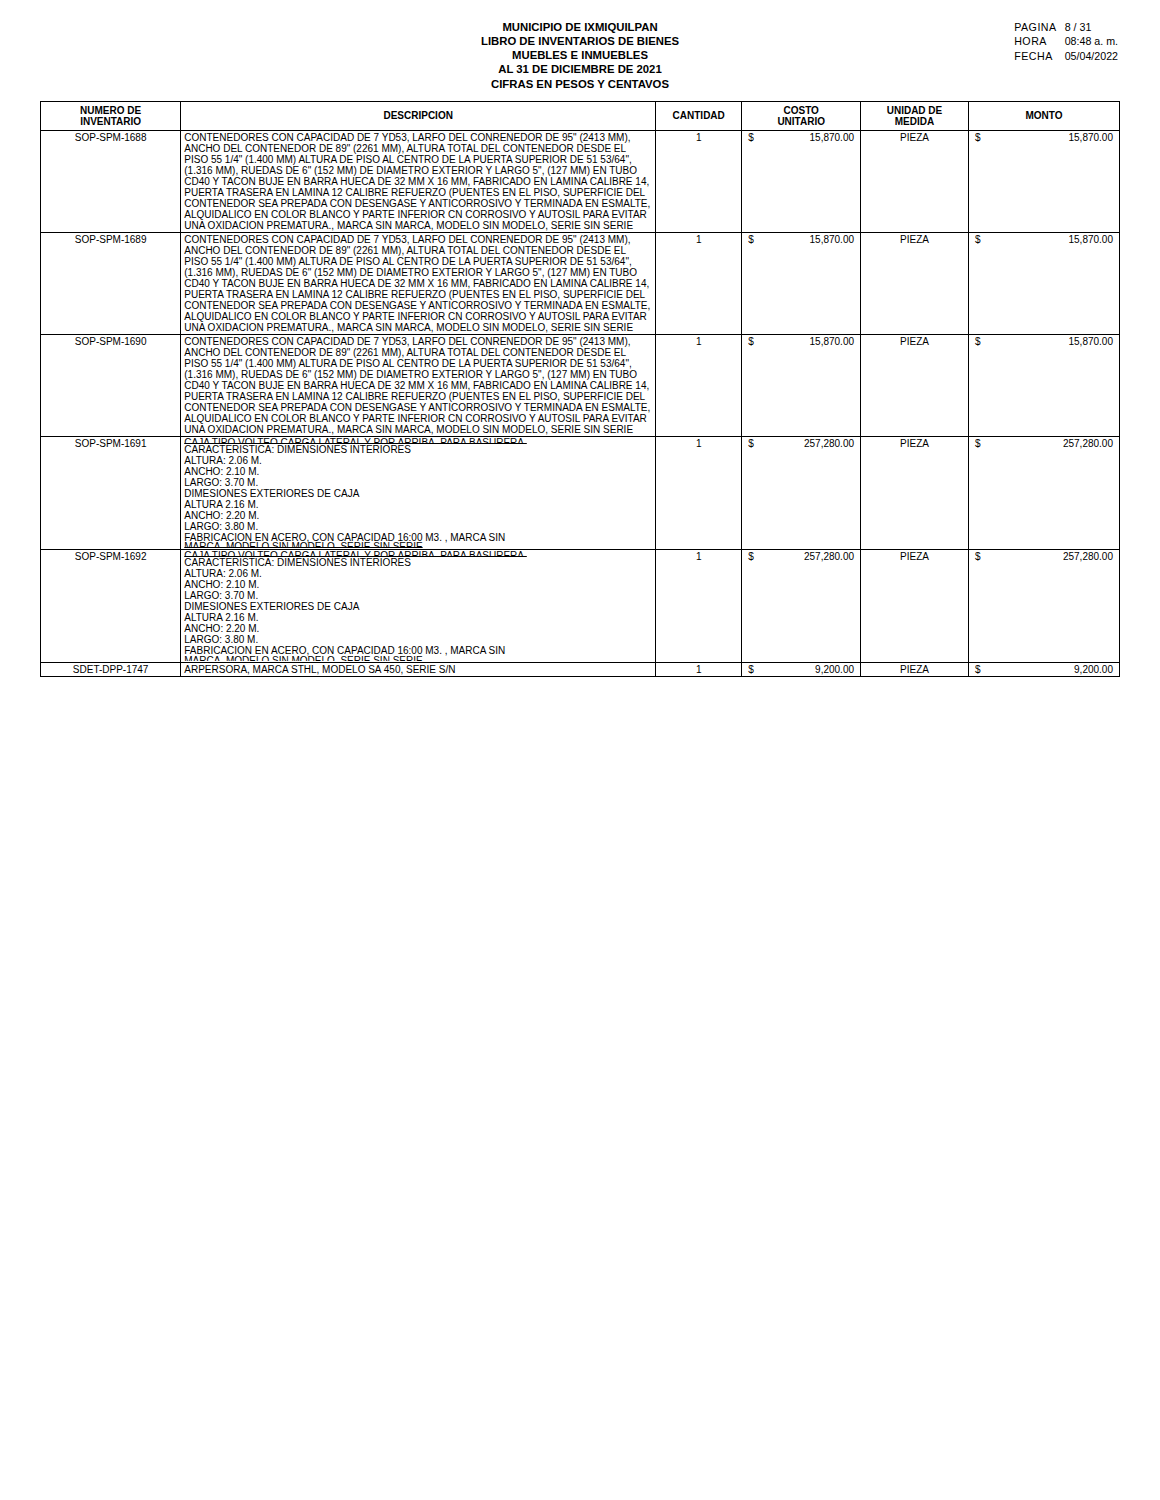MUNICIPIO DE IXMIQUILPAN
LIBRO DE INVENTARIOS DE BIENES
MUEBLES E INMUEBLES
AL 31 DE DICIEMBRE DE 2021
CIFRAS EN PESOS Y CENTAVOS
| PAGINA | 8 / 31 |
| HORA | 08:48 a. m. |
| FECHA | 05/04/2022 |
| NUMERO DE INVENTARIO | DESCRIPCION | CANTIDAD | COSTO UNITARIO | UNIDAD DE MEDIDA | MONTO |
| --- | --- | --- | --- | --- | --- |
| SOP-SPM-1688 | CONTENEDORES CON CAPACIDAD DE 7 YD53, LARFO DEL CONRENEDOR DE 95" (2413 MM), ANCHO DEL CONTENEDOR DE 89" (2261 MM), ALTURA TOTAL DEL CONTENEDOR DESDE EL PISO 55 1/4" (1.400 MM) ALTURA DE PISO AL CENTRO DE LA PUERTA SUPERIOR DE 51 53/64", (1.316 MM), RUEDAS DE 6" (152 MM) DE DIAMETRO EXTERIOR Y LARGO 5", (127 MM) EN TUBO CD40 Y TACON BUJE EN BARRA HUECA DE 32 MM X 16 MM, FABRICADO EN LAMINA CALIBRE 14, PUERTA TRASERA EN LAMINA 12 CALIBRE REFUERZO (PUENTES EN EL PISO, SUPERFICIE DEL CONTENEDOR SEA PREPADA CON DESENGASE Y ANTICORROSIVO Y TERMINADA EN ESMALTE, ALQUIDALICO EN COLOR BLANCO Y PARTE INFERIOR CN CORROSIVO Y AUTOSIL PARA EVITAR UNA OXIDACION PREMATURA., MARCA SIN MARCA, MODELO SIN MODELO, SERIE SIN SERIE | 1 | $ 15,870.00 | PIEZA | $ 15,870.00 |
| SOP-SPM-1689 | CONTENEDORES CON CAPACIDAD DE 7 YD53, LARFO DEL CONRENEDOR DE 95" (2413 MM), ANCHO DEL CONTENEDOR DE 89" (2261 MM), ALTURA TOTAL DEL CONTENEDOR DESDE EL PISO 55 1/4" (1.400 MM) ALTURA DE PISO AL CENTRO DE LA PUERTA SUPERIOR DE 51 53/64", (1.316 MM), RUEDAS DE 6" (152 MM) DE DIAMETRO EXTERIOR Y LARGO 5", (127 MM) EN TUBO CD40 Y TACON BUJE EN BARRA HUECA DE 32 MM X 16 MM, FABRICADO EN LAMINA CALIBRE 14, PUERTA TRASERA EN LAMINA 12 CALIBRE REFUERZO (PUENTES EN EL PISO, SUPERFICIE DEL CONTENEDOR SEA PREPADA CON DESENGASE Y ANTICORROSIVO Y TERMINADA EN ESMALTE, ALQUIDALICO EN COLOR BLANCO Y PARTE INFERIOR CN CORROSIVO Y AUTOSIL PARA EVITAR UNA OXIDACION PREMATURA., MARCA SIN MARCA, MODELO SIN MODELO, SERIE SIN SERIE | 1 | $ 15,870.00 | PIEZA | $ 15,870.00 |
| SOP-SPM-1690 | CONTENEDORES CON CAPACIDAD DE 7 YD53, LARFO DEL CONRENEDOR DE 95" (2413 MM), ANCHO DEL CONTENEDOR DE 89" (2261 MM), ALTURA TOTAL DEL CONTENEDOR DESDE EL PISO 55 1/4" (1.400 MM) ALTURA DE PISO AL CENTRO DE LA PUERTA SUPERIOR DE 51 53/64", (1.316 MM), RUEDAS DE 6" (152 MM) DE DIAMETRO EXTERIOR Y LARGO 5", (127 MM) EN TUBO CD40 Y TACON BUJE EN BARRA HUECA DE 32 MM X 16 MM, FABRICADO EN LAMINA CALIBRE 14, PUERTA TRASERA EN LAMINA 12 CALIBRE REFUERZO (PUENTES EN EL PISO, SUPERFICIE DEL CONTENEDOR SEA PREPADA CON DESENGASE Y ANTICORROSIVO Y TERMINADA EN ESMALTE, ALQUIDALICO EN COLOR BLANCO Y PARTE INFERIOR CN CORROSIVO Y AUTOSIL PARA EVITAR UNA OXIDACION PREMATURA., MARCA SIN MARCA, MODELO SIN MODELO, SERIE SIN SERIE | 1 | $ 15,870.00 | PIEZA | $ 15,870.00 |
| SOP-SPM-1691 | CAJA TIPO VOLTEO CARGA LATERAL Y POR ARRIBA, PARA BASURERA, CARACTERISTICA: DIMENSIONES INTERIORES ALTURA: 2.06 M. ANCHO: 2.10 M. LARGO: 3.70 M. DIMESIONES EXTERIORES DE CAJA ALTURA 2.16 M. ANCHO: 2.20 M. LARGO: 3.80 M. FABRICACION EN ACERO, CON CAPACIDAD 16:00 M3. , MARCA SIN MARCA, MODELO SIN MODELO, SERIE SIN SERIE | 1 | $ 257,280.00 | PIEZA | $ 257,280.00 |
| SOP-SPM-1692 | CAJA TIPO VOLTEO CARGA LATERAL Y POR ARRIBA, PARA BASURERA, CARACTERISTICA: DIMENSIONES INTERIORES ALTURA: 2.06 M. ANCHO: 2.10 M. LARGO: 3.70 M. DIMESIONES EXTERIORES DE CAJA ALTURA 2.16 M. ANCHO: 2.20 M. LARGO: 3.80 M. FABRICACION EN ACERO, CON CAPACIDAD 16:00 M3. , MARCA SIN MARCA, MODELO SIN MODELO, SERIE SIN SERIE | 1 | $ 257,280.00 | PIEZA | $ 257,280.00 |
| SDET-DPP-1747 | ARPERSORA, MARCA STHL, MODELO SA 450, SERIE S/N | 1 | $ 9,200.00 | PIEZA | $ 9,200.00 |